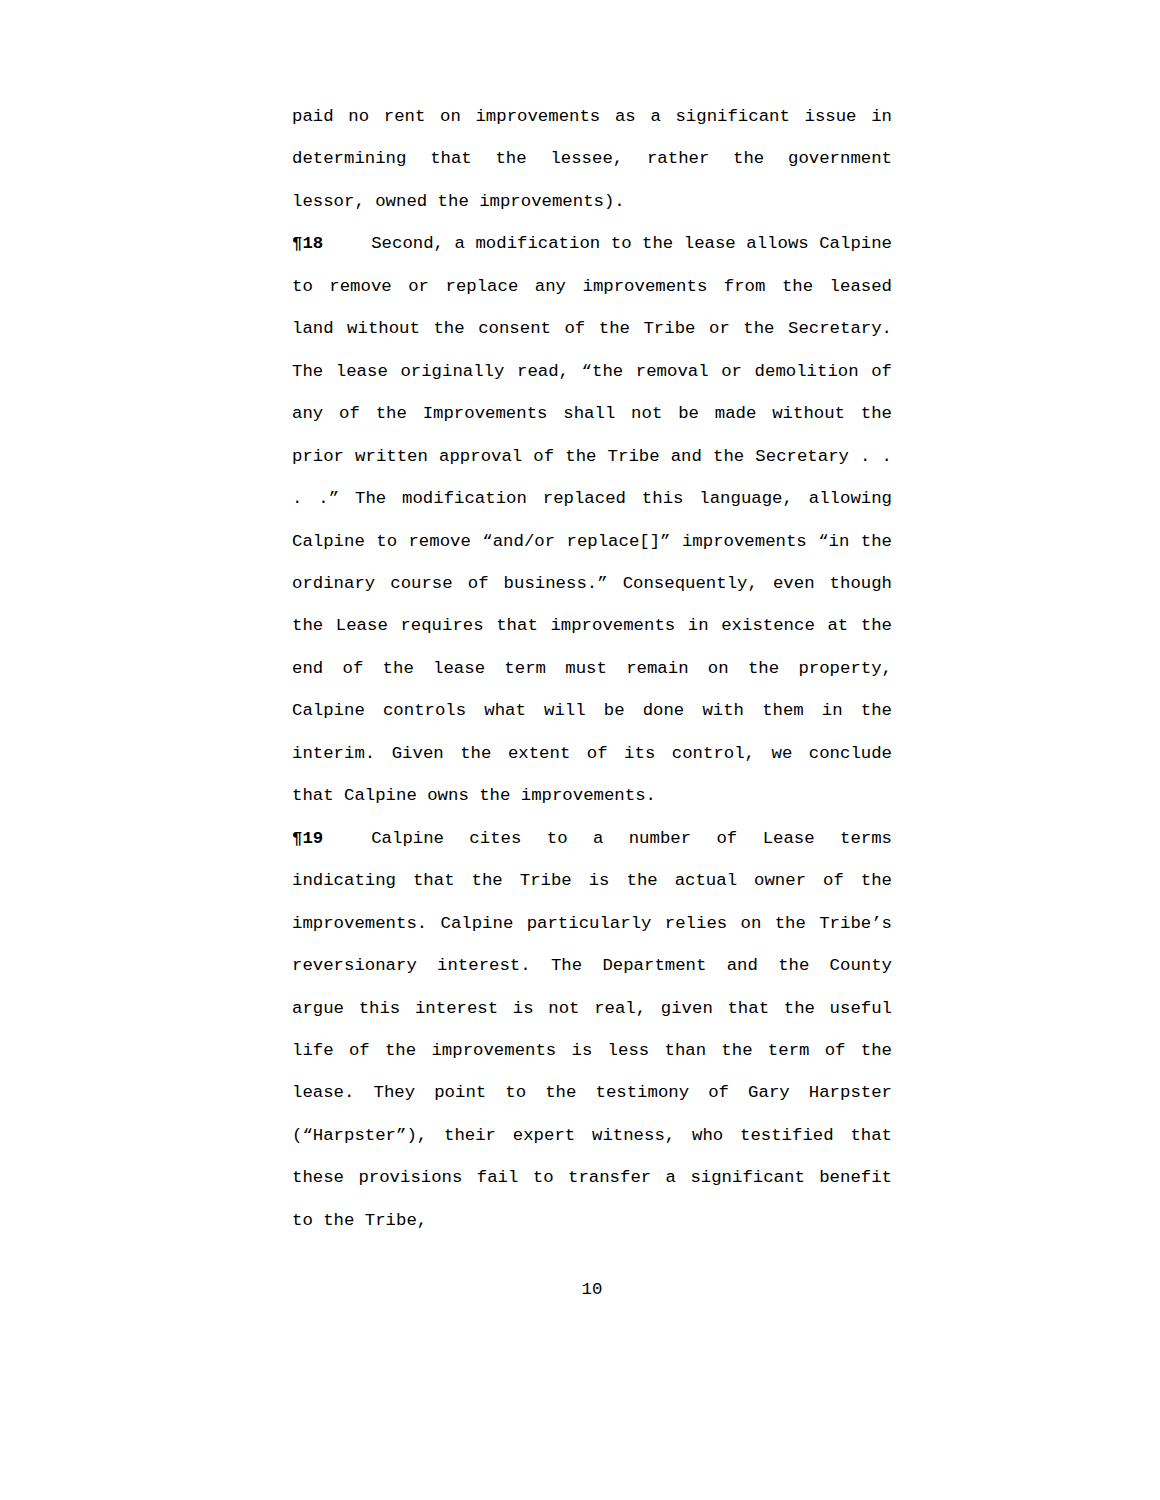paid no rent on improvements as a significant issue in determining that the lessee, rather the government lessor, owned the improvements).
¶18 Second, a modification to the lease allows Calpine to remove or replace any improvements from the leased land without the consent of the Tribe or the Secretary. The lease originally read, “the removal or demolition of any of the Improvements shall not be made without the prior written approval of the Tribe and the Secretary . . . .” The modification replaced this language, allowing Calpine to remove “and/or replace[]” improvements “in the ordinary course of business.” Consequently, even though the Lease requires that improvements in existence at the end of the lease term must remain on the property, Calpine controls what will be done with them in the interim. Given the extent of its control, we conclude that Calpine owns the improvements.
¶19 Calpine cites to a number of Lease terms indicating that the Tribe is the actual owner of the improvements. Calpine particularly relies on the Tribe’s reversionary interest. The Department and the County argue this interest is not real, given that the useful life of the improvements is less than the term of the lease. They point to the testimony of Gary Harpster (“Harpster”), their expert witness, who testified that these provisions fail to transfer a significant benefit to the Tribe,
10